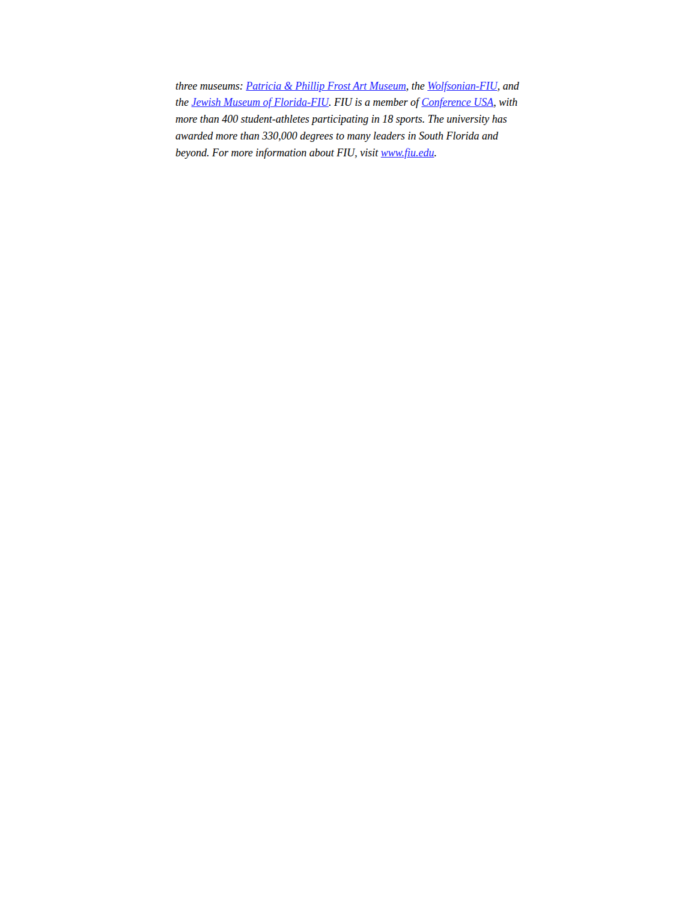three museums: Patricia & Phillip Frost Art Museum, the Wolfsonian-FIU, and the Jewish Museum of Florida-FIU. FIU is a member of Conference USA, with more than 400 student-athletes participating in 18 sports. The university has awarded more than 330,000 degrees to many leaders in South Florida and beyond. For more information about FIU, visit www.fiu.edu.